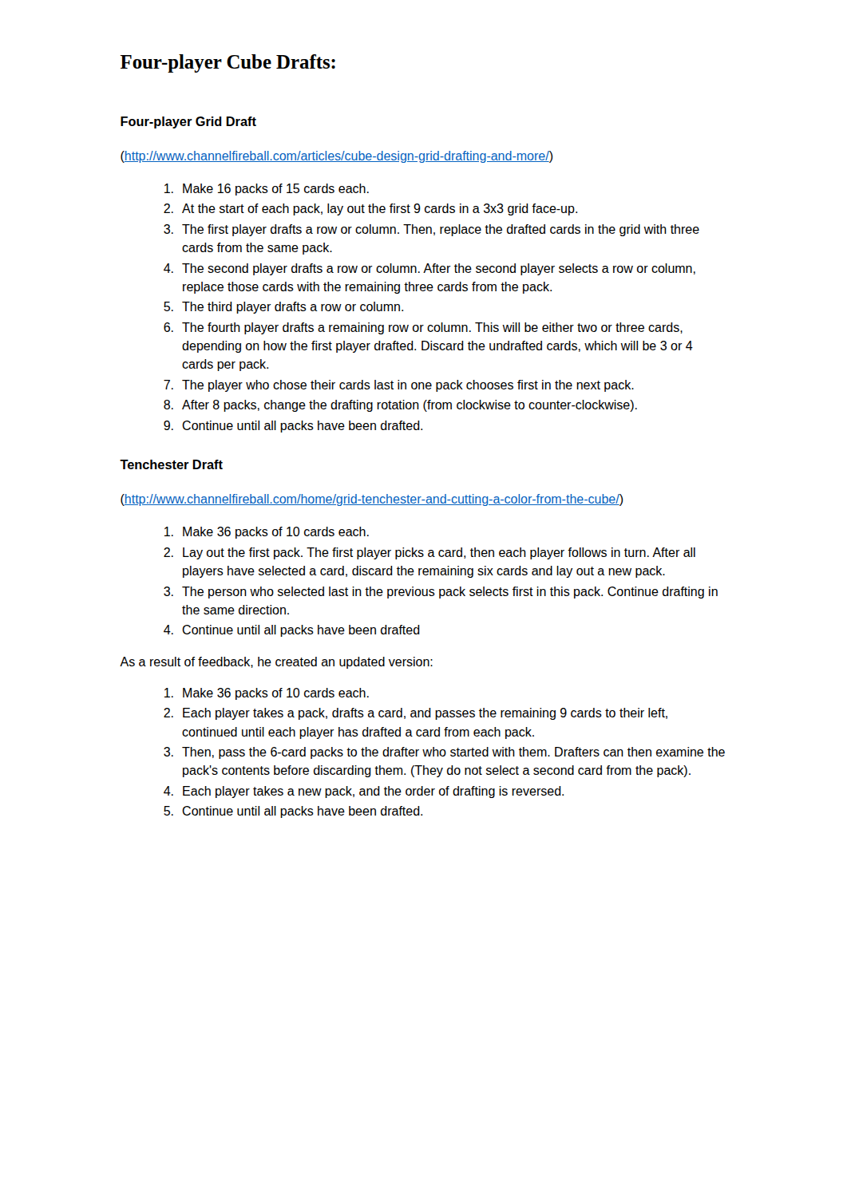Four-player Cube Drafts:
Four-player Grid Draft
(http://www.channelfireball.com/articles/cube-design-grid-drafting-and-more/)
Make 16 packs of 15 cards each.
At the start of each pack, lay out the first 9 cards in a 3x3 grid face-up.
The first player drafts a row or column. Then, replace the drafted cards in the grid with three cards from the same pack.
The second player drafts a row or column. After the second player selects a row or column, replace those cards with the remaining three cards from the pack.
The third player drafts a row or column.
The fourth player drafts a remaining row or column. This will be either two or three cards, depending on how the first player drafted. Discard the undrafted cards, which will be 3 or 4 cards per pack.
The player who chose their cards last in one pack chooses first in the next pack.
After 8 packs, change the drafting rotation (from clockwise to counter-clockwise).
Continue until all packs have been drafted.
Tenchester Draft
(http://www.channelfireball.com/home/grid-tenchester-and-cutting-a-color-from-the-cube/)
Make 36 packs of 10 cards each.
Lay out the first pack. The first player picks a card, then each player follows in turn. After all players have selected a card, discard the remaining six cards and lay out a new pack.
The person who selected last in the previous pack selects first in this pack. Continue drafting in the same direction.
Continue until all packs have been drafted
As a result of feedback, he created an updated version:
Make 36 packs of 10 cards each.
Each player takes a pack, drafts a card, and passes the remaining 9 cards to their left, continued until each player has drafted a card from each pack.
Then, pass the 6-card packs to the drafter who started with them. Drafters can then examine the pack's contents before discarding them. (They do not select a second card from the pack).
Each player takes a new pack, and the order of drafting is reversed.
Continue until all packs have been drafted.